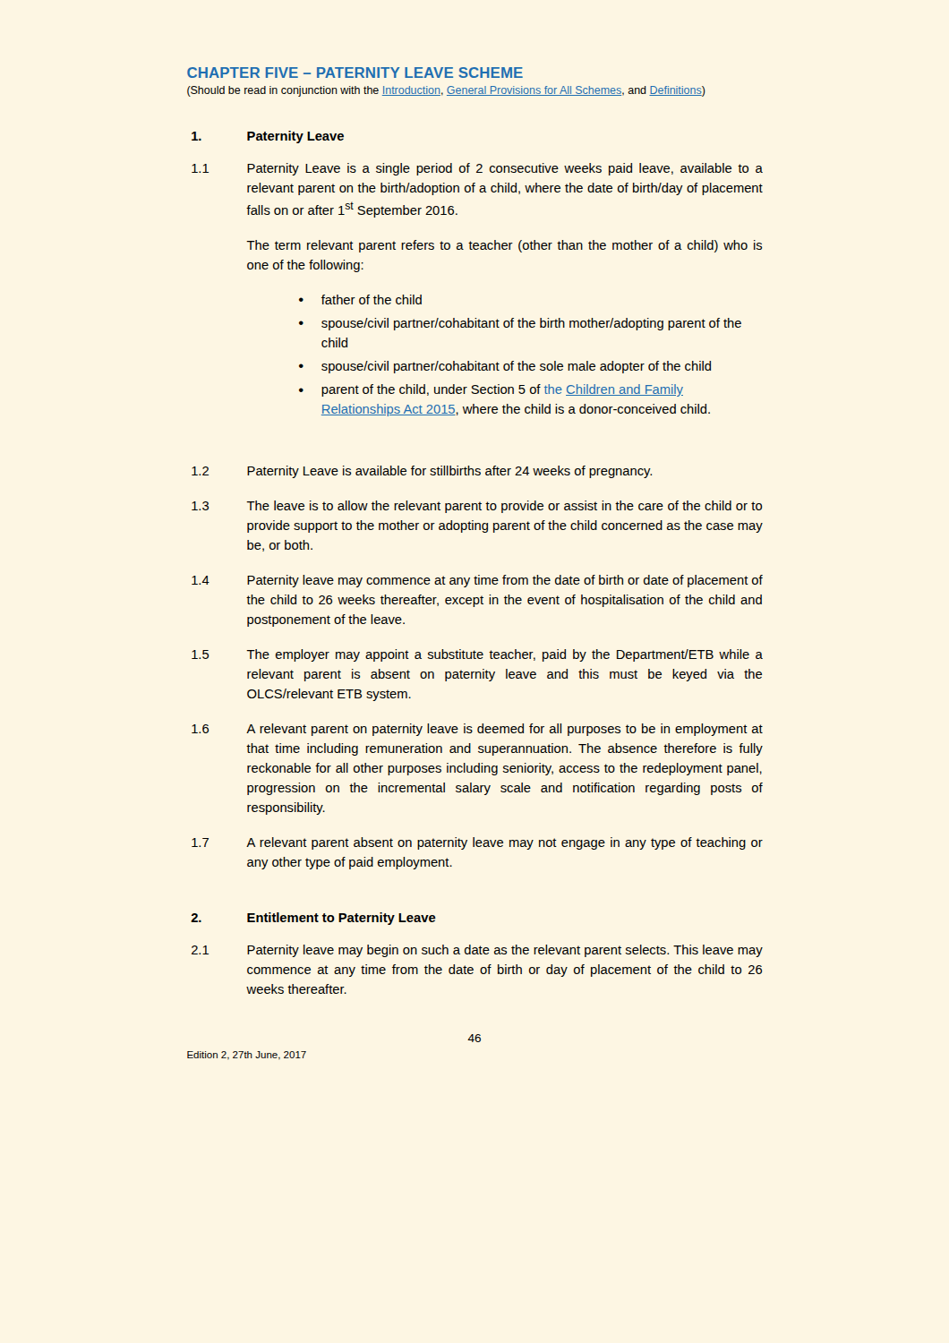CHAPTER FIVE – PATERNITY LEAVE SCHEME
(Should be read in conjunction with the Introduction, General Provisions for All Schemes, and Definitions)
1. Paternity Leave
1.1
Paternity Leave is a single period of 2 consecutive weeks paid leave, available to a relevant parent on the birth/adoption of a child, where the date of birth/day of placement falls on or after 1st September 2016.
The term relevant parent refers to a teacher (other than the mother of a child) who is one of the following:
father of the child
spouse/civil partner/cohabitant of the birth mother/adopting parent of the child
spouse/civil partner/cohabitant of the sole male adopter of the child
parent of the child, under Section 5 of the Children and Family Relationships Act 2015, where the child is a donor-conceived child.
1.2
Paternity Leave is available for stillbirths after 24 weeks of pregnancy.
1.3
The leave is to allow the relevant parent to provide or assist in the care of the child or to provide support to the mother or adopting parent of the child concerned as the case may be, or both.
1.4
Paternity leave may commence at any time from the date of birth or date of placement of the child to 26 weeks thereafter, except in the event of hospitalisation of the child and postponement of the leave.
1.5
The employer may appoint a substitute teacher, paid by the Department/ETB while a relevant parent is absent on paternity leave and this must be keyed via the OLCS/relevant ETB system.
1.6
A relevant parent on paternity leave is deemed for all purposes to be in employment at that time including remuneration and superannuation. The absence therefore is fully reckonable for all other purposes including seniority, access to the redeployment panel, progression on the incremental salary scale and notification regarding posts of responsibility.
1.7
A relevant parent absent on paternity leave may not engage in any type of teaching or any other type of paid employment.
2. Entitlement to Paternity Leave
2.1
Paternity leave may begin on such a date as the relevant parent selects. This leave may commence at any time from the date of birth or day of placement of the child to 26 weeks thereafter.
46
Edition 2, 27th June, 2017